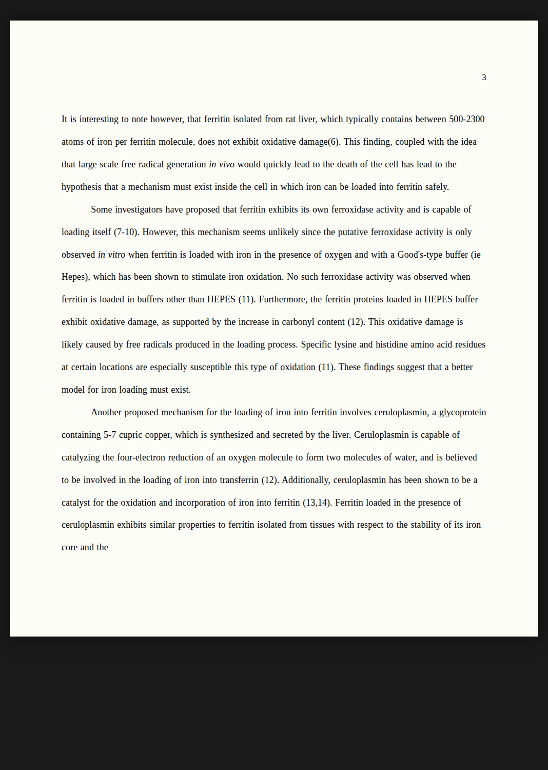3
It is interesting to note however, that ferritin isolated from rat liver, which typically contains between 500-2300 atoms of iron per ferritin molecule, does not exhibit oxidative damage(6). This finding, coupled with the idea that large scale free radical generation in vivo would quickly lead to the death of the cell has lead to the hypothesis that a mechanism must exist inside the cell in which iron can be loaded into ferritin safely.
Some investigators have proposed that ferritin exhibits its own ferroxidase activity and is capable of loading itself (7-10). However, this mechanism seems unlikely since the putative ferroxidase activity is only observed in vitro when ferritin is loaded with iron in the presence of oxygen and with a Good's-type buffer (ie Hepes), which has been shown to stimulate iron oxidation. No such ferroxidase activity was observed when ferritin is loaded in buffers other than HEPES (11). Furthermore, the ferritin proteins loaded in HEPES buffer exhibit oxidative damage, as supported by the increase in carbonyl content (12). This oxidative damage is likely caused by free radicals produced in the loading process. Specific lysine and histidine amino acid residues at certain locations are especially susceptible this type of oxidation (11). These findings suggest that a better model for iron loading must exist.
Another proposed mechanism for the loading of iron into ferritin involves ceruloplasmin, a glycoprotein containing 5-7 cupric copper, which is synthesized and secreted by the liver. Ceruloplasmin is capable of catalyzing the four-electron reduction of an oxygen molecule to form two molecules of water, and is believed to be involved in the loading of iron into transferrin (12). Additionally, ceruloplasmin has been shown to be a catalyst for the oxidation and incorporation of iron into ferritin (13,14). Ferritin loaded in the presence of ceruloplasmin exhibits similar properties to ferritin isolated from tissues with respect to the stability of its iron core and the